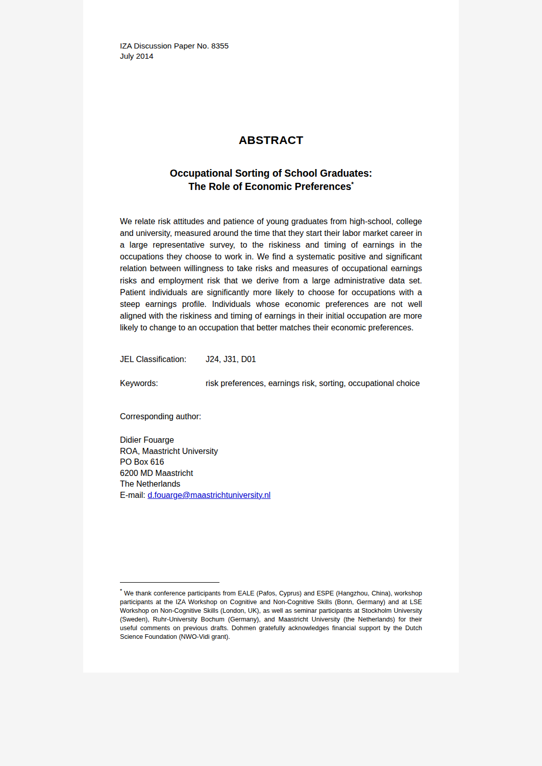IZA Discussion Paper No. 8355
July 2014
ABSTRACT
Occupational Sorting of School Graduates:
The Role of Economic Preferences*
We relate risk attitudes and patience of young graduates from high-school, college and university, measured around the time that they start their labor market career in a large representative survey, to the riskiness and timing of earnings in the occupations they choose to work in. We find a systematic positive and significant relation between willingness to take risks and measures of occupational earnings risks and employment risk that we derive from a large administrative data set. Patient individuals are significantly more likely to choose for occupations with a steep earnings profile. Individuals whose economic preferences are not well aligned with the riskiness and timing of earnings in their initial occupation are more likely to change to an occupation that better matches their economic preferences.
JEL Classification:
J24, J31, D01
Keywords:
risk preferences, earnings risk, sorting, occupational choice
Corresponding author:
Didier Fouarge
ROA, Maastricht University
PO Box 616
6200 MD Maastricht
The Netherlands
E-mail: d.fouarge@maastrichtuniversity.nl
*We thank conference participants from EALE (Pafos, Cyprus) and ESPE (Hangzhou, China), workshop participants at the IZA Workshop on Cognitive and Non-Cognitive Skills (Bonn, Germany) and at LSE Workshop on Non-Cognitive Skills (London, UK), as well as seminar participants at Stockholm University (Sweden), Ruhr-University Bochum (Germany), and Maastricht University (the Netherlands) for their useful comments on previous drafts. Dohmen gratefully acknowledges financial support by the Dutch Science Foundation (NWO-Vidi grant).